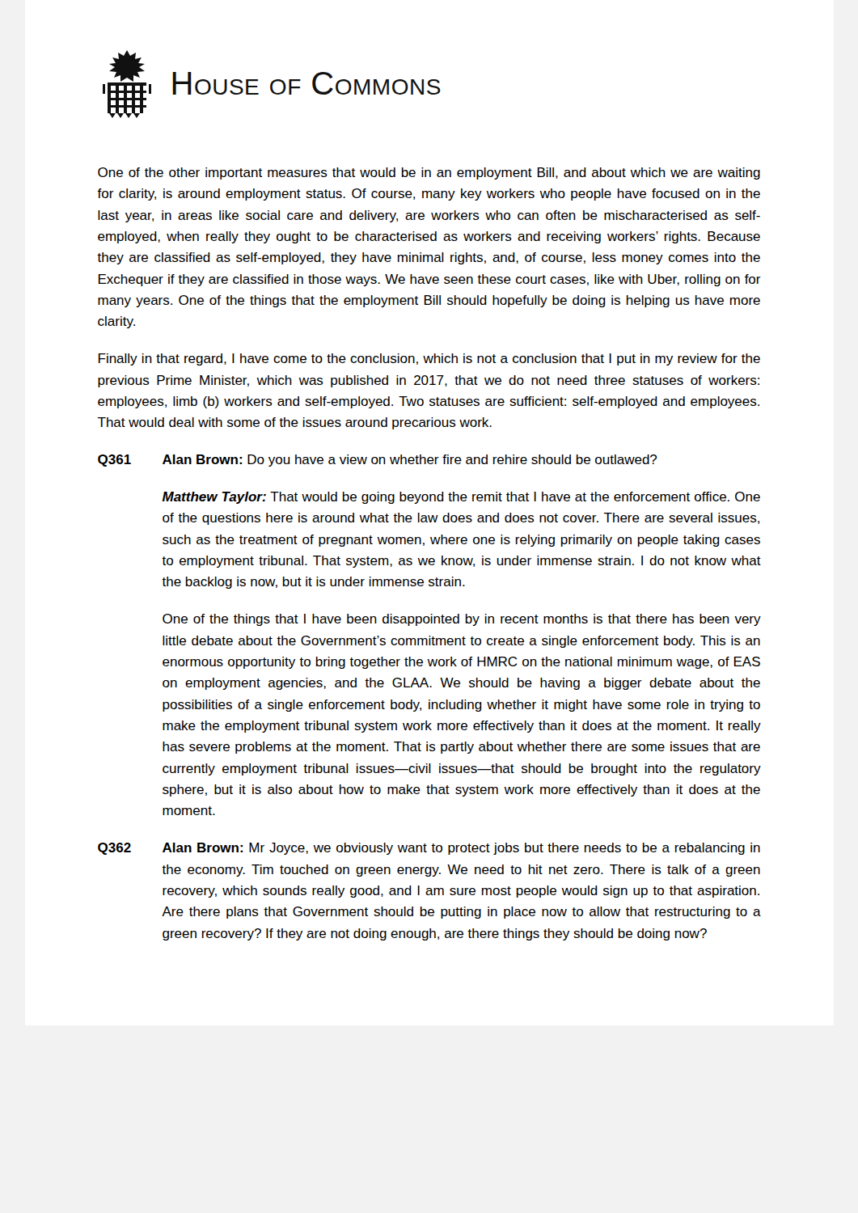House of Commons
One of the other important measures that would be in an employment Bill, and about which we are waiting for clarity, is around employment status. Of course, many key workers who people have focused on in the last year, in areas like social care and delivery, are workers who can often be mischaracterised as self-employed, when really they ought to be characterised as workers and receiving workers’ rights. Because they are classified as self-employed, they have minimal rights, and, of course, less money comes into the Exchequer if they are classified in those ways. We have seen these court cases, like with Uber, rolling on for many years. One of the things that the employment Bill should hopefully be doing is helping us have more clarity.
Finally in that regard, I have come to the conclusion, which is not a conclusion that I put in my review for the previous Prime Minister, which was published in 2017, that we do not need three statuses of workers: employees, limb (b) workers and self-employed. Two statuses are sufficient: self-employed and employees. That would deal with some of the issues around precarious work.
Q361
Alan Brown: Do you have a view on whether fire and rehire should be outlawed?
Matthew Taylor: That would be going beyond the remit that I have at the enforcement office. One of the questions here is around what the law does and does not cover. There are several issues, such as the treatment of pregnant women, where one is relying primarily on people taking cases to employment tribunal. That system, as we know, is under immense strain. I do not know what the backlog is now, but it is under immense strain.
One of the things that I have been disappointed by in recent months is that there has been very little debate about the Government’s commitment to create a single enforcement body. This is an enormous opportunity to bring together the work of HMRC on the national minimum wage, of EAS on employment agencies, and the GLAA. We should be having a bigger debate about the possibilities of a single enforcement body, including whether it might have some role in trying to make the employment tribunal system work more effectively than it does at the moment. It really has severe problems at the moment. That is partly about whether there are some issues that are currently employment tribunal issues—civil issues—that should be brought into the regulatory sphere, but it is also about how to make that system work more effectively than it does at the moment.
Q362
Alan Brown: Mr Joyce, we obviously want to protect jobs but there needs to be a rebalancing in the economy. Tim touched on green energy. We need to hit net zero. There is talk of a green recovery, which sounds really good, and I am sure most people would sign up to that aspiration. Are there plans that Government should be putting in place now to allow that restructuring to a green recovery? If they are not doing enough, are there things they should be doing now?